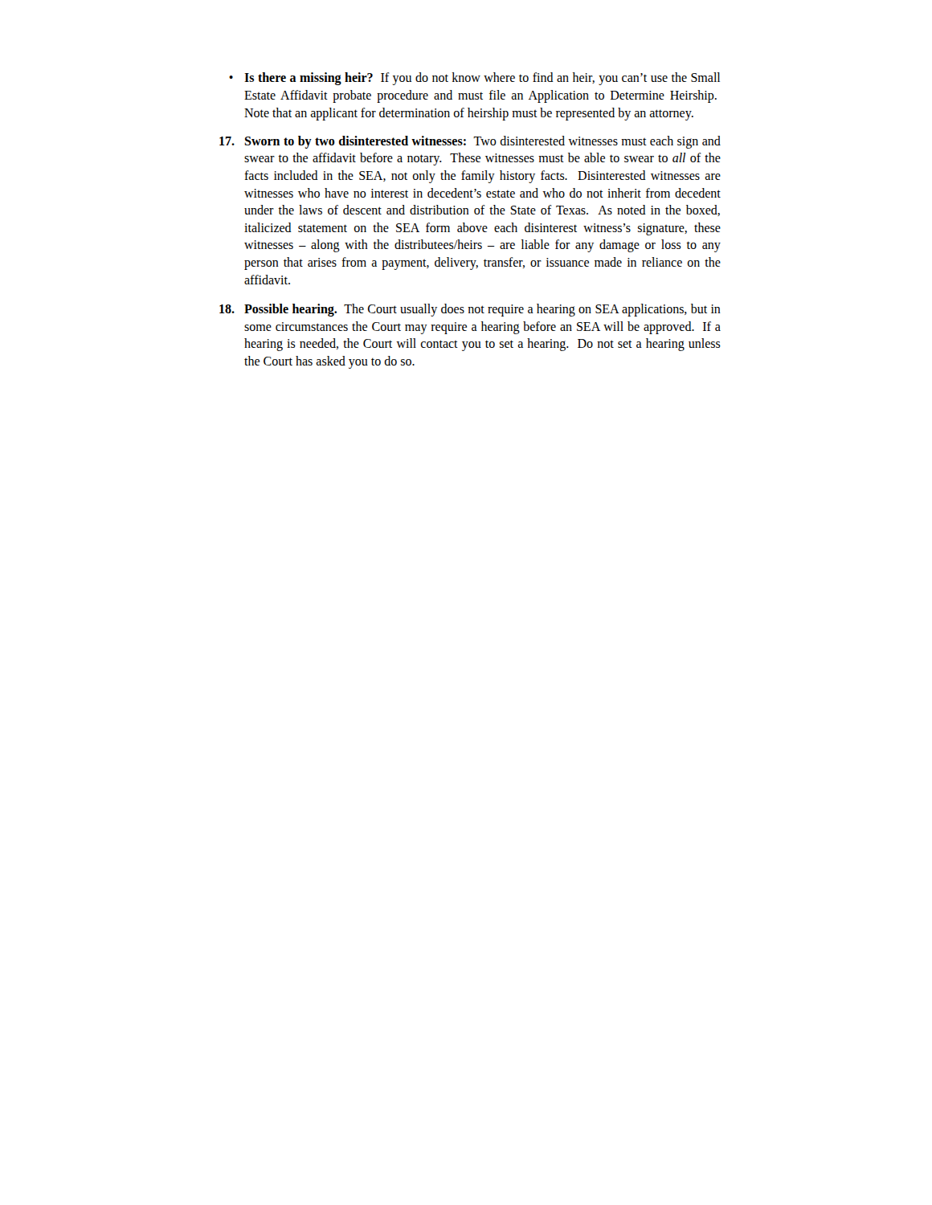Is there a missing heir? If you do not know where to find an heir, you can’t use the Small Estate Affidavit probate procedure and must file an Application to Determine Heirship. Note that an applicant for determination of heirship must be represented by an attorney.
Sworn to by two disinterested witnesses: Two disinterested witnesses must each sign and swear to the affidavit before a notary. These witnesses must be able to swear to all of the facts included in the SEA, not only the family history facts. Disinterested witnesses are witnesses who have no interest in decedent’s estate and who do not inherit from decedent under the laws of descent and distribution of the State of Texas. As noted in the boxed, italicized statement on the SEA form above each disinterest witness’s signature, these witnesses – along with the distributees/heirs – are liable for any damage or loss to any person that arises from a payment, delivery, transfer, or issuance made in reliance on the affidavit.
Possible hearing. The Court usually does not require a hearing on SEA applications, but in some circumstances the Court may require a hearing before an SEA will be approved. If a hearing is needed, the Court will contact you to set a hearing. Do not set a hearing unless the Court has asked you to do so.